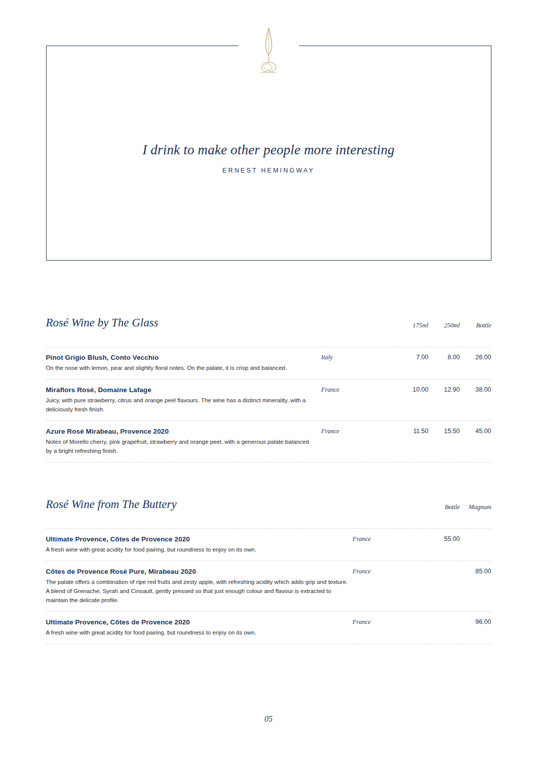I drink to make other people more interesting
Ernest Hemingway
Rosé Wine by The Glass
175ml 250ml Bottle
| Pinot Grigio Blush, Conto Vecchio On the nose with lemon, pear and slightly floral notes. On the palate, it is crisp and balanced. | Italy | 7.00 | 8.00 | 26.00 |
| Miraflors Rosé, Domaine Lafage Juicy, with pure strawberry, citrus and orange peel flavours. The wine has a distinct minerality, with a deliciously fresh finish. | France | 10.00 | 12.90 | 38.00 |
| Azure Rosé Mirabeau, Provence 2020 Notes of Morello cherry, pink grapefruit, strawberry and orange peel, with a generous palate balanced by a bright refreshing finish. | France | 11.50 | 15.50 | 45.00 |
Rosé Wine from The Buttery
Bottle Magnum
| Ultimate Provence, Côtes de Provence 2020 A fresh wine with great acidity for food pairing, but roundness to enjoy on its own. | France | 55.00 | |
| Côtes de Provence Rosé Pure, Mirabeau 2020 The palate offers a combination of ripe red fruits and zesty apple, with refreshing acidity which adds grip and texture. A blend of Grenache, Syrah and Cinsault, gently pressed so that just enough colour and flavour is extracted to maintain the delicate profile. | France | | 85.00 |
| Ultimate Provence, Côtes de Provence 2020 A fresh wine with great acidity for food pairing, but roundness to enjoy on its own. | France | | 96.00 |
05